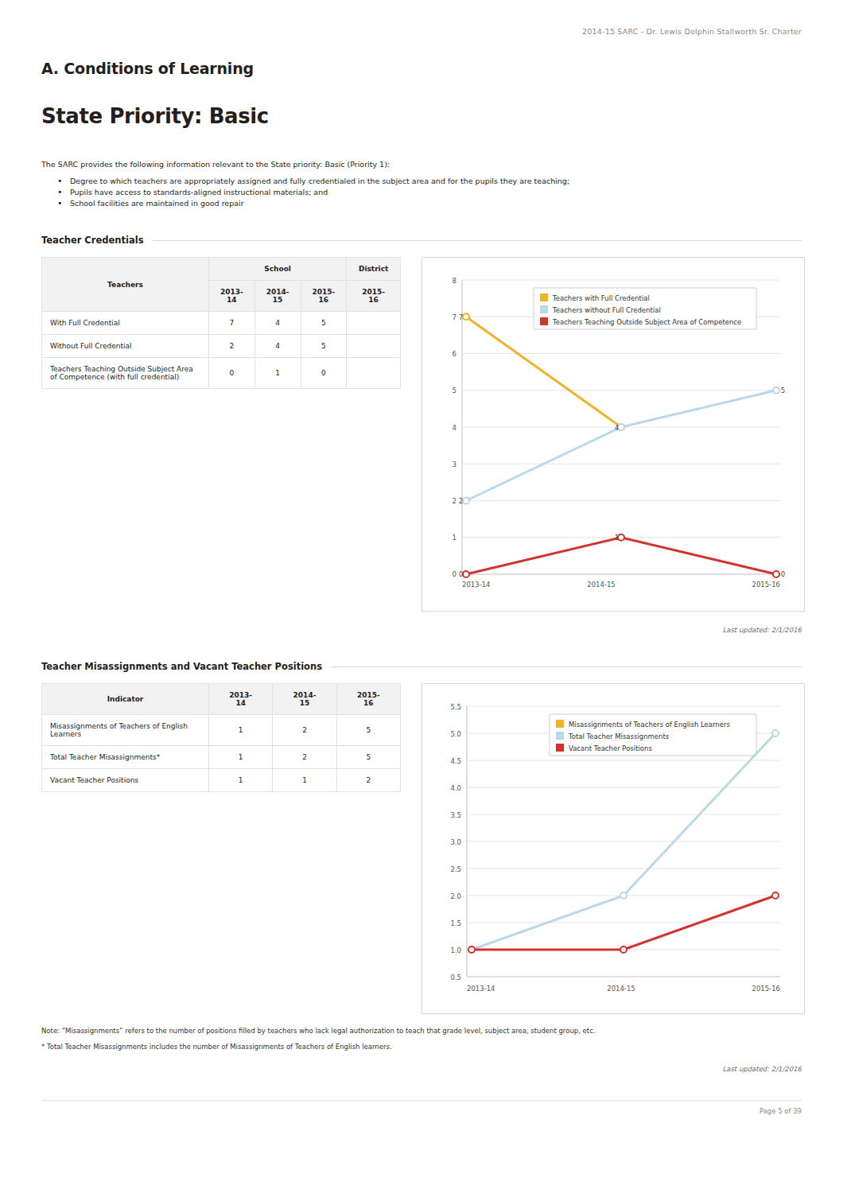2014-15 SARC - Dr. Lewis Dolphin Stallworth Sr. Charter
A. Conditions of Learning
State Priority: Basic
The SARC provides the following information relevant to the State priority: Basic (Priority 1):
Degree to which teachers are appropriately assigned and fully credentialed in the subject area and for the pupils they are teaching;
Pupils have access to standards-aligned instructional materials; and
School facilities are maintained in good repair
Teacher Credentials
| Teachers | School | District |
| --- | --- | --- |
| 2013- 14 | 2014- 15 | 2015- 16 | 2015- 16 |
| With Full Credential | 7 | 4 | 5 | |
| Without Full Credential | 2 | 4 | 5 | |
| Teachers Teaching Outside Subject Area of Competence (with full credential) | 0 | 1 | 0 | |
8 7 6 5 4 3 2 1 0 2013-14 2014-15 2015-16 Teachers with Full Credential Teachers without Full Credential Teachers Teaching Outside Subject Area of Competence 7 2 0 4 1 5 0
Last updated: 2/1/2016
Teacher Misassignments and Vacant Teacher Positions
| Indicator | 2013- 14 | 2014- 15 | 2015- 16 |
| --- | --- | --- | --- |
| Misassignments of Teachers of English Learners | 1 | 2 | 5 |
| Total Teacher Misassignments* | 1 | 2 | 5 |
| Vacant Teacher Positions | 1 | 1 | 2 |
5.5 5.0 4.5 4.0 3.5 3.0 2.5 2.0 1.5 1.0 0.5 2013-14 2014-15 2015-16 Misassignments of Teachers of English Learners Total Teacher Misassignments Vacant Teacher Positions
Note: “Misassignments” refers to the number of positions filled by teachers who lack legal authorization to teach that grade level, subject area, student group, etc.
* Total Teacher Misassignments includes the number of Misassignments of Teachers of English learners.
Last updated: 2/1/2016
Page 5 of 39